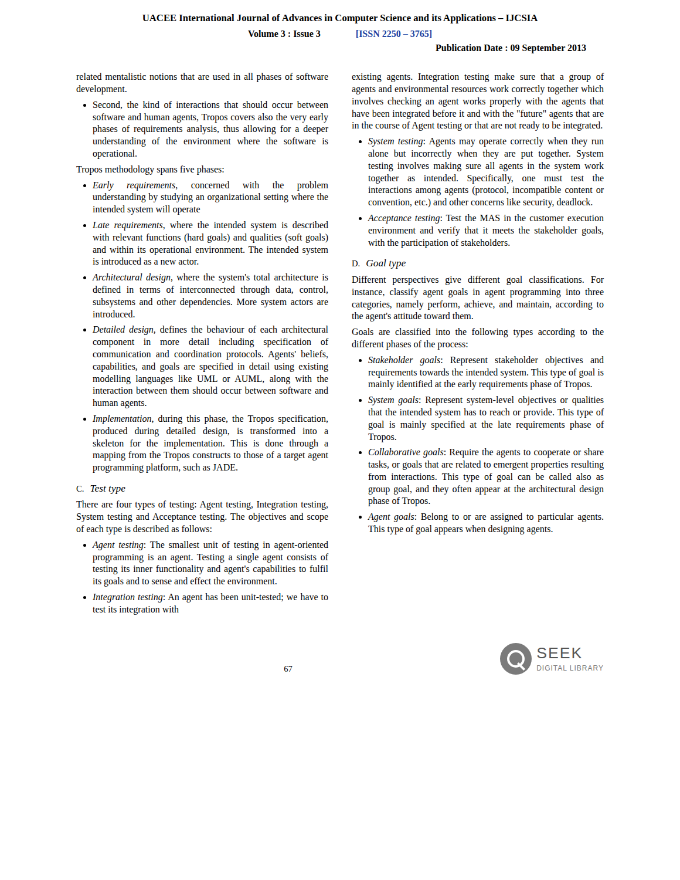UACEE International Journal of Advances in Computer Science and its Applications – IJCSIA
Volume 3 : Issue 3 [ISSN 2250 – 3765]
Publication Date : 09 September 2013
related mentalistic notions that are used in all phases of software development.
Second, the kind of interactions that should occur between software and human agents, Tropos covers also the very early phases of requirements analysis, thus allowing for a deeper understanding of the environment where the software is operational.
Tropos methodology spans five phases:
Early requirements, concerned with the problem understanding by studying an organizational setting where the intended system will operate
Late requirements, where the intended system is described with relevant functions (hard goals) and qualities (soft goals) and within its operational environment. The intended system is introduced as a new actor.
Architectural design, where the system's total architecture is defined in terms of interconnected through data, control, subsystems and other dependencies. More system actors are introduced.
Detailed design, defines the behaviour of each architectural component in more detail including specification of communication and coordination protocols. Agents' beliefs, capabilities, and goals are specified in detail using existing modelling languages like UML or AUML, along with the interaction between them should occur between software and human agents.
Implementation, during this phase, the Tropos specification, produced during detailed design, is transformed into a skeleton for the implementation. This is done through a mapping from the Tropos constructs to those of a target agent programming platform, such as JADE.
C. Test type
There are four types of testing: Agent testing, Integration testing, System testing and Acceptance testing. The objectives and scope of each type is described as follows:
Agent testing: The smallest unit of testing in agent-oriented programming is an agent. Testing a single agent consists of testing its inner functionality and agent's capabilities to fulfil its goals and to sense and effect the environment.
Integration testing: An agent has been unit-tested; we have to test its integration with
existing agents. Integration testing make sure that a group of agents and environmental resources work correctly together which involves checking an agent works properly with the agents that have been integrated before it and with the "future" agents that are in the course of Agent testing or that are not ready to be integrated.
System testing: Agents may operate correctly when they run alone but incorrectly when they are put together. System testing involves making sure all agents in the system work together as intended. Specifically, one must test the interactions among agents (protocol, incompatible content or convention, etc.) and other concerns like security, deadlock.
Acceptance testing: Test the MAS in the customer execution environment and verify that it meets the stakeholder goals, with the participation of stakeholders.
D. Goal type
Different perspectives give different goal classifications. For instance, classify agent goals in agent programming into three categories, namely perform, achieve, and maintain, according to the agent's attitude toward them.
Goals are classified into the following types according to the different phases of the process:
Stakeholder goals: Represent stakeholder objectives and requirements towards the intended system. This type of goal is mainly identified at the early requirements phase of Tropos.
System goals: Represent system-level objectives or qualities that the intended system has to reach or provide. This type of goal is mainly specified at the late requirements phase of Tropos.
Collaborative goals: Require the agents to cooperate or share tasks, or goals that are related to emergent properties resulting from interactions. This type of goal can be called also as group goal, and they often appear at the architectural design phase of Tropos.
Agent goals: Belong to or are assigned to particular agents. This type of goal appears when designing agents.
67
SEEK
DIGITAL LIBRARY